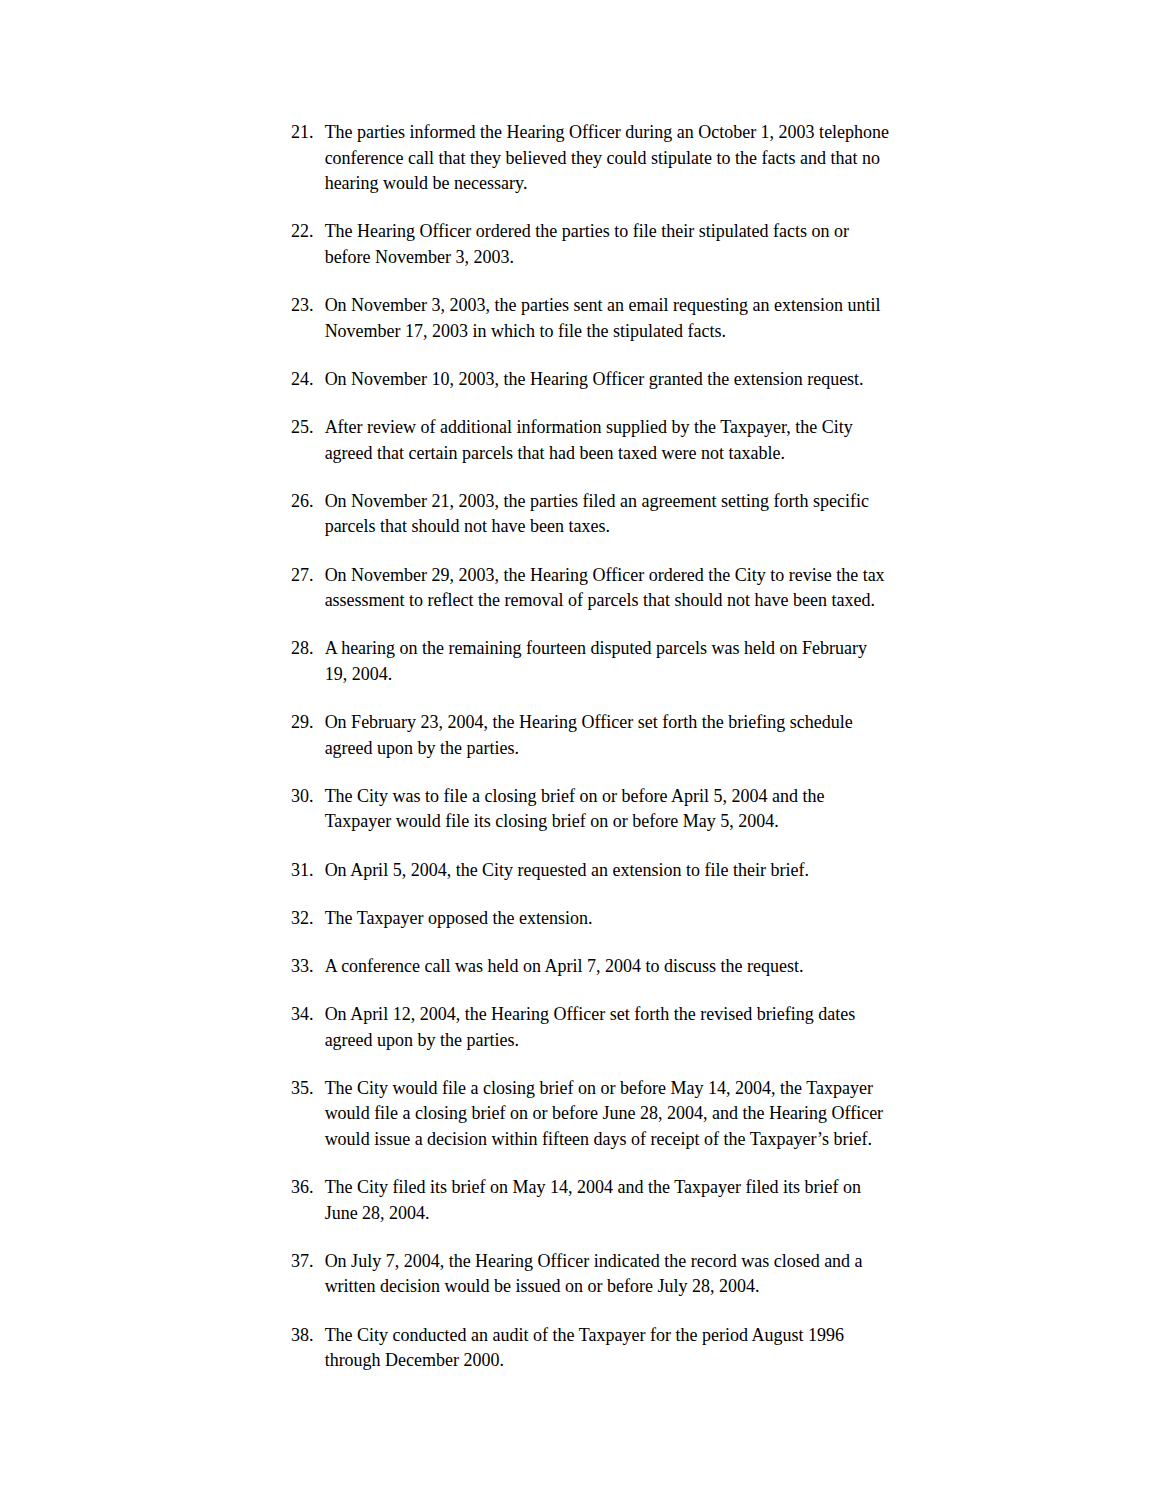The parties informed the Hearing Officer during an October 1, 2003 telephone conference call that they believed they could stipulate to the facts and that no hearing would be necessary.
The Hearing Officer ordered the parties to file their stipulated facts on or before November 3, 2003.
On November 3, 2003, the parties sent an email requesting an extension until November 17, 2003 in which to file the stipulated facts.
On November 10, 2003, the Hearing Officer granted the extension request.
After review of additional information supplied by the Taxpayer, the City agreed that certain parcels that had been taxed were not taxable.
On November 21, 2003, the parties filed an agreement setting forth specific parcels that should not have been taxes.
On November 29, 2003, the Hearing Officer ordered the City to revise the tax assessment to reflect the removal of parcels that should not have been taxed.
A hearing on the remaining fourteen disputed parcels was held on February 19, 2004.
On February 23, 2004, the Hearing Officer set forth the briefing schedule agreed upon by the parties.
The City was to file a closing brief on or before April 5, 2004 and the Taxpayer would file its closing brief on or before May 5, 2004.
On April 5, 2004, the City requested an extension to file their brief.
The Taxpayer opposed the extension.
A conference call was held on April 7, 2004 to discuss the request.
On April 12, 2004, the Hearing Officer set forth the revised briefing dates agreed upon by the parties.
The City would file a closing brief on or before May 14, 2004, the Taxpayer would file a closing brief on or before June 28, 2004, and the Hearing Officer would issue a decision within fifteen days of receipt of the Taxpayer’s brief.
The City filed its brief on May 14, 2004 and the Taxpayer filed its brief on June 28, 2004.
On July 7, 2004, the Hearing Officer indicated the record was closed and a written decision would be issued on or before July 28, 2004.
The City conducted an audit of the Taxpayer for the period August 1996 through December 2000.